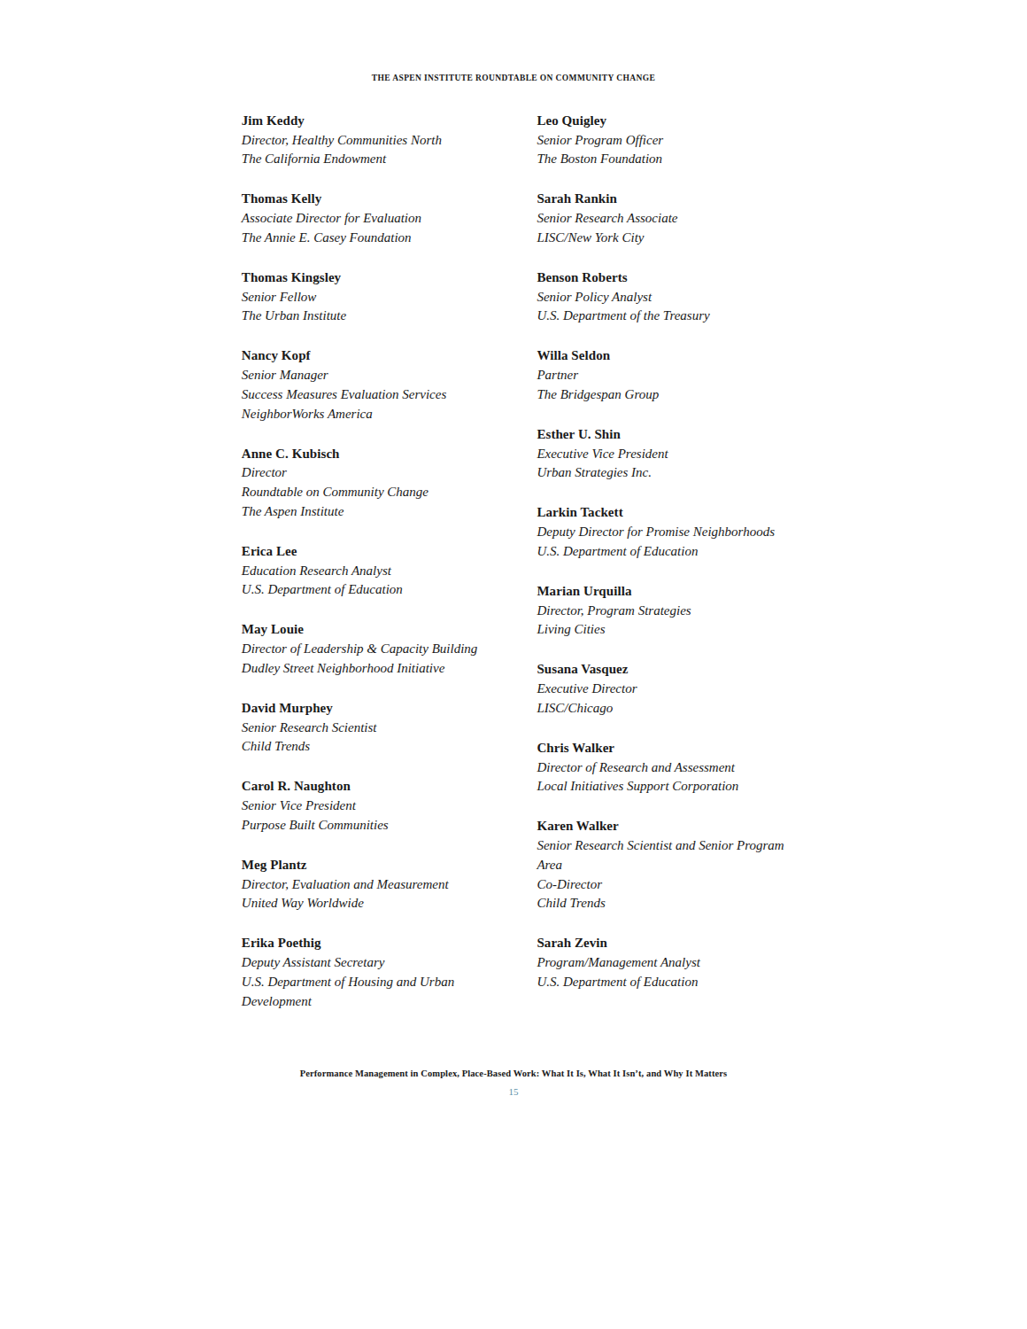The Aspen Institute Roundtable on Community Change
Jim Keddy Director, Healthy Communities North The California Endowment
Thomas Kelly Associate Director for Evaluation The Annie E. Casey Foundation
Thomas Kingsley Senior Fellow The Urban Institute
Nancy Kopf Senior Manager Success Measures Evaluation Services NeighborWorks America
Anne C. Kubisch Director Roundtable on Community Change The Aspen Institute
Erica Lee Education Research Analyst U.S. Department of Education
May Louie Director of Leadership & Capacity Building Dudley Street Neighborhood Initiative
David Murphey Senior Research Scientist Child Trends
Carol R. Naughton Senior Vice President Purpose Built Communities
Meg Plantz Director, Evaluation and Measurement United Way Worldwide
Erika Poethig Deputy Assistant Secretary U.S. Department of Housing and Urban Development
Leo Quigley Senior Program Officer The Boston Foundation
Sarah Rankin Senior Research Associate LISC/New York City
Benson Roberts Senior Policy Analyst U.S. Department of the Treasury
Willa Seldon Partner The Bridgespan Group
Esther U. Shin Executive Vice President Urban Strategies Inc.
Larkin Tackett Deputy Director for Promise Neighborhoods U.S. Department of Education
Marian Urquilla Director, Program Strategies Living Cities
Susana Vasquez Executive Director LISC/Chicago
Chris Walker Director of Research and Assessment Local Initiatives Support Corporation
Karen Walker Senior Research Scientist and Senior Program Area Co-Director Child Trends
Sarah Zevin Program/Management Analyst U.S. Department of Education
Performance Management in Complex, Place-Based Work: What It Is, What It Isn’t, and Why It Matters
15